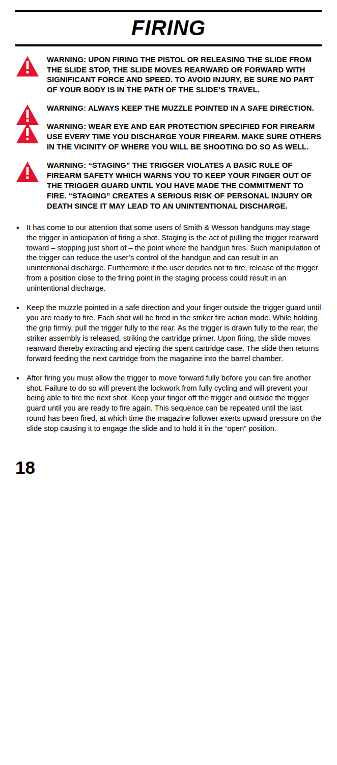FIRING
WARNING: UPON FIRING THE PISTOL OR RELEASING THE SLIDE FROM THE SLIDE STOP, THE SLIDE MOVES REARWARD OR FORWARD WITH SIGNIFICANT FORCE AND SPEED. TO AVOID INJURY, BE SURE NO PART OF YOUR BODY IS IN THE PATH OF THE SLIDE’S TRAVEL.
WARNING: ALWAYS KEEP THE MUZZLE POINTED IN A SAFE DIRECTION.
WARNING: WEAR EYE AND EAR PROTECTION SPECIFIED FOR FIREARM USE EVERY TIME YOU DISCHARGE YOUR FIREARM. MAKE SURE OTHERS IN THE VICINITY OF WHERE YOU WILL BE SHOOTING DO SO AS WELL.
WARNING: “STAGING” THE TRIGGER VIOLATES A BASIC RULE OF FIREARM SAFETY WHICH WARNS YOU TO KEEP YOUR FINGER OUT OF THE TRIGGER GUARD UNTIL YOU HAVE MADE THE COMMITMENT TO FIRE. “STAGING” CREATES A SERIOUS RISK OF PERSONAL INJURY OR DEATH SINCE IT MAY LEAD TO AN UNINTENTIONAL DISCHARGE.
It has come to our attention that some users of Smith & Wesson handguns may stage the trigger in anticipation of firing a shot. Staging is the act of pulling the trigger rearward toward – stopping just short of – the point where the handgun fires. Such manipulation of the trigger can reduce the user’s control of the handgun and can result in an unintentional discharge. Furthermore if the user decides not to fire, release of the trigger from a position close to the firing point in the staging process could result in an unintentional discharge.
Keep the muzzle pointed in a safe direction and your finger outside the trigger guard until you are ready to fire. Each shot will be fired in the striker fire action mode. While holding the grip firmly, pull the trigger fully to the rear. As the trigger is drawn fully to the rear, the striker assembly is released, striking the cartridge primer. Upon firing, the slide moves rearward thereby extracting and ejecting the spent cartridge case. The slide then returns forward feeding the next cartridge from the magazine into the barrel chamber.
After firing you must allow the trigger to move forward fully before you can fire another shot. Failure to do so will prevent the lockwork from fully cycling and will prevent your being able to fire the next shot. Keep your finger off the trigger and outside the trigger guard until you are ready to fire again. This sequence can be repeated until the last round has been fired, at which time the magazine follower exerts upward pressure on the slide stop causing it to engage the slide and to hold it in the “open” position.
18